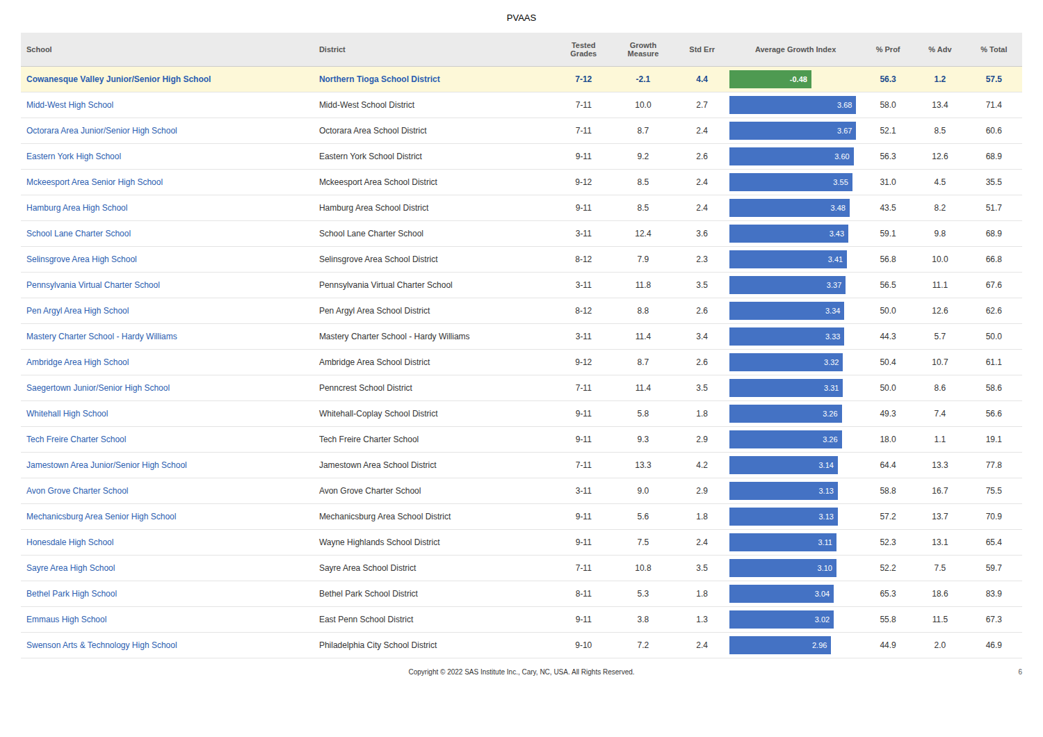PVAAS
| School | District | Tested Grades | Growth Measure | Std Err | Average Growth Index | % Prof | % Adv | % Total |
| --- | --- | --- | --- | --- | --- | --- | --- | --- |
| Cowanesque Valley Junior/Senior High School | Northern Tioga School District | 7-12 | -2.1 | 4.4 | -0.48 | 56.3 | 1.2 | 57.5 |
| Midd-West High School | Midd-West School District | 7-11 | 10.0 | 2.7 | 3.68 | 58.0 | 13.4 | 71.4 |
| Octorara Area Junior/Senior High School | Octorara Area School District | 7-11 | 8.7 | 2.4 | 3.67 | 52.1 | 8.5 | 60.6 |
| Eastern York High School | Eastern York School District | 9-11 | 9.2 | 2.6 | 3.60 | 56.3 | 12.6 | 68.9 |
| Mckeesport Area Senior High School | Mckeesport Area School District | 9-12 | 8.5 | 2.4 | 3.55 | 31.0 | 4.5 | 35.5 |
| Hamburg Area High School | Hamburg Area School District | 9-11 | 8.5 | 2.4 | 3.48 | 43.5 | 8.2 | 51.7 |
| School Lane Charter School | School Lane Charter School | 3-11 | 12.4 | 3.6 | 3.43 | 59.1 | 9.8 | 68.9 |
| Selinsgrove Area High School | Selinsgrove Area School District | 8-12 | 7.9 | 2.3 | 3.41 | 56.8 | 10.0 | 66.8 |
| Pennsylvania Virtual Charter School | Pennsylvania Virtual Charter School | 3-11 | 11.8 | 3.5 | 3.37 | 56.5 | 11.1 | 67.6 |
| Pen Argyl Area High School | Pen Argyl Area School District | 8-12 | 8.8 | 2.6 | 3.34 | 50.0 | 12.6 | 62.6 |
| Mastery Charter School - Hardy Williams | Mastery Charter School - Hardy Williams | 3-11 | 11.4 | 3.4 | 3.33 | 44.3 | 5.7 | 50.0 |
| Ambridge Area High School | Ambridge Area School District | 9-12 | 8.7 | 2.6 | 3.32 | 50.4 | 10.7 | 61.1 |
| Saegertown Junior/Senior High School | Penncrest School District | 7-11 | 11.4 | 3.5 | 3.31 | 50.0 | 8.6 | 58.6 |
| Whitehall High School | Whitehall-Coplay School District | 9-11 | 5.8 | 1.8 | 3.26 | 49.3 | 7.4 | 56.6 |
| Tech Freire Charter School | Tech Freire Charter School | 9-11 | 9.3 | 2.9 | 3.26 | 18.0 | 1.1 | 19.1 |
| Jamestown Area Junior/Senior High School | Jamestown Area School District | 7-11 | 13.3 | 4.2 | 3.14 | 64.4 | 13.3 | 77.8 |
| Avon Grove Charter School | Avon Grove Charter School | 3-11 | 9.0 | 2.9 | 3.13 | 58.8 | 16.7 | 75.5 |
| Mechanicsburg Area Senior High School | Mechanicsburg Area School District | 9-11 | 5.6 | 1.8 | 3.13 | 57.2 | 13.7 | 70.9 |
| Honesdale High School | Wayne Highlands School District | 9-11 | 7.5 | 2.4 | 3.11 | 52.3 | 13.1 | 65.4 |
| Sayre Area High School | Sayre Area School District | 7-11 | 10.8 | 3.5 | 3.10 | 52.2 | 7.5 | 59.7 |
| Bethel Park High School | Bethel Park School District | 8-11 | 5.3 | 1.8 | 3.04 | 65.3 | 18.6 | 83.9 |
| Emmaus High School | East Penn School District | 9-11 | 3.8 | 1.3 | 3.02 | 55.8 | 11.5 | 67.3 |
| Swenson Arts & Technology High School | Philadelphia City School District | 9-10 | 7.2 | 2.4 | 2.96 | 44.9 | 2.0 | 46.9 |
Copyright © 2022 SAS Institute Inc., Cary, NC, USA. All Rights Reserved. 6